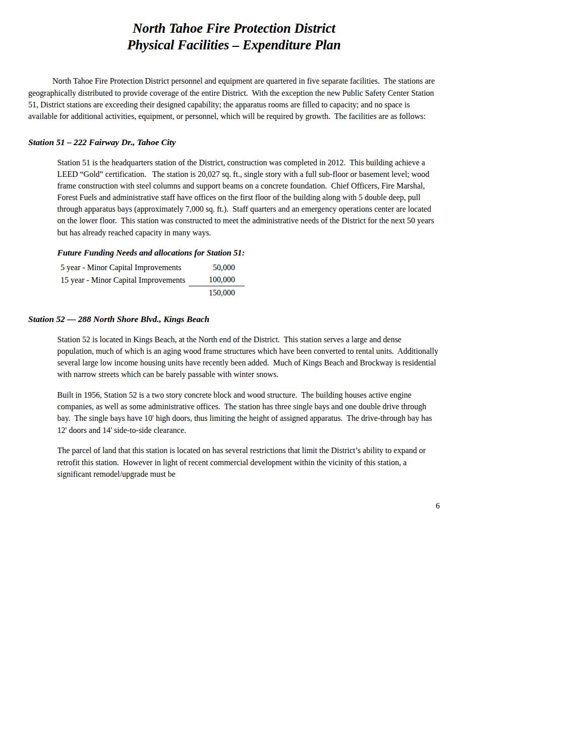North Tahoe Fire Protection District
Physical Facilities – Expenditure Plan
North Tahoe Fire Protection District personnel and equipment are quartered in five separate facilities. The stations are geographically distributed to provide coverage of the entire District. With the exception the new Public Safety Center Station 51, District stations are exceeding their designed capability; the apparatus rooms are filled to capacity; and no space is available for additional activities, equipment, or personnel, which will be required by growth. The facilities are as follows:
Station 51 – 222 Fairway Dr., Tahoe City
Station 51 is the headquarters station of the District, construction was completed in 2012. This building achieve a LEED “Gold” certification. The station is 20,027 sq. ft., single story with a full sub-floor or basement level; wood frame construction with steel columns and support beams on a concrete foundation. Chief Officers, Fire Marshal, Forest Fuels and administrative staff have offices on the first floor of the building along with 5 double deep, pull through apparatus bays (approximately 7,000 sq. ft.). Staff quarters and an emergency operations center are located on the lower floor. This station was constructed to meet the administrative needs of the District for the next 50 years but has already reached capacity in many ways.
Future Funding Needs and allocations for Station 51:
| 5 year - Minor Capital Improvements | 50,000 |
| 15 year - Minor Capital Improvements | 100,000 |
| | 150,000 |
Station 52 — 288 North Shore Blvd., Kings Beach
Station 52 is located in Kings Beach, at the North end of the District. This station serves a large and dense population, much of which is an aging wood frame structures which have been converted to rental units. Additionally several large low income housing units have recently been added. Much of Kings Beach and Brockway is residential with narrow streets which can be barely passable with winter snows.
Built in 1956, Station 52 is a two story concrete block and wood structure. The building houses active engine companies, as well as some administrative offices. The station has three single bays and one double drive through bay. The single bays have 10' high doors, thus limiting the height of assigned apparatus. The drive-through bay has 12' doors and 14' side-to-side clearance.
The parcel of land that this station is located on has several restrictions that limit the District’s ability to expand or retrofit this station. However in light of recent commercial development within the vicinity of this station, a significant remodel/upgrade must be
6